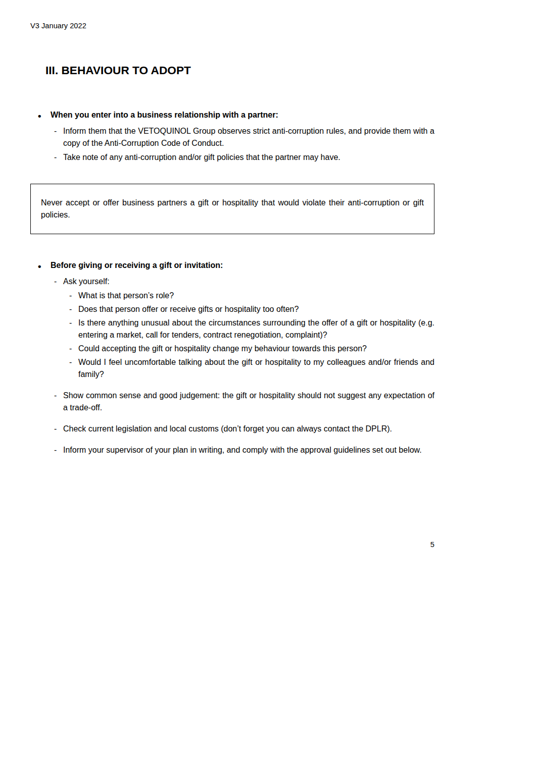V3 January 2022
III. BEHAVIOUR TO ADOPT
When you enter into a business relationship with a partner:
Inform them that the VETOQUINOL Group observes strict anti-corruption rules, and provide them with a copy of the Anti-Corruption Code of Conduct.
Take note of any anti-corruption and/or gift policies that the partner may have.
Never accept or offer business partners a gift or hospitality that would violate their anti-corruption or gift policies.
Before giving or receiving a gift or invitation:
Ask yourself:
What is that person’s role?
Does that person offer or receive gifts or hospitality too often?
Is there anything unusual about the circumstances surrounding the offer of a gift or hospitality (e.g. entering a market, call for tenders, contract renegotiation, complaint)?
Could accepting the gift or hospitality change my behaviour towards this person?
Would I feel uncomfortable talking about the gift or hospitality to my colleagues and/or friends and family?
Show common sense and good judgement: the gift or hospitality should not suggest any expectation of a trade-off.
Check current legislation and local customs (don’t forget you can always contact the DPLR).
Inform your supervisor of your plan in writing, and comply with the approval guidelines set out below.
5